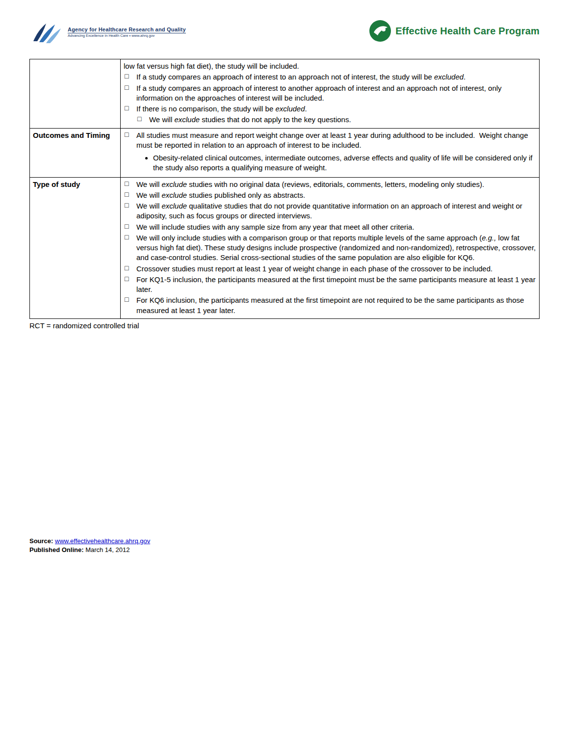Agency for Healthcare Research and Quality
Advancing Excellence in Health Care • www.ahrq.gov
Effective Health Care Program
| | low fat versus high fat diet), the study will be included. If a study compares an approach of interest to an approach not of interest, the study will be excluded . If a study compares an approach of interest to another approach of interest and an approach not of interest, only information on the approaches of interest will be included. If there is no comparison, the study will be excluded . We will exclude studies that do not apply to the key questions. |
| Outcomes and Timing | All studies must measure and report weight change over at least 1 year during adulthood to be included. Weight change must be reported in relation to an approach of interest to be included. Obesity-related clinical outcomes, intermediate outcomes, adverse effects and quality of life will be considered only if the study also reports a qualifying measure of weight. |
| Type of study | We will exclude studies with no original data (reviews, editorials, comments, letters, modeling only studies). We will exclude studies published only as abstracts. We will exclude qualitative studies that do not provide quantitative information on an approach of interest and weight or adiposity, such as focus groups or directed interviews. We will include studies with any sample size from any year that meet all other criteria. We will only include studies with a comparison group or that reports multiple levels of the same approach ( e.g., low fat versus high fat diet). These study designs include prospective (randomized and non-randomized), retrospective, crossover, and case-control studies. Serial cross-sectional studies of the same population are also eligible for KQ6. Crossover studies must report at least 1 year of weight change in each phase of the crossover to be included. For KQ1-5 inclusion, the participants measured at the first timepoint must be the same participants measure at least 1 year later. For KQ6 inclusion, the participants measured at the first timepoint are not required to be the same participants as those measured at least 1 year later. |
RCT = randomized controlled trial
Source: www.effectivehealthcare.ahrq.gov
Published Online: March 14, 2012